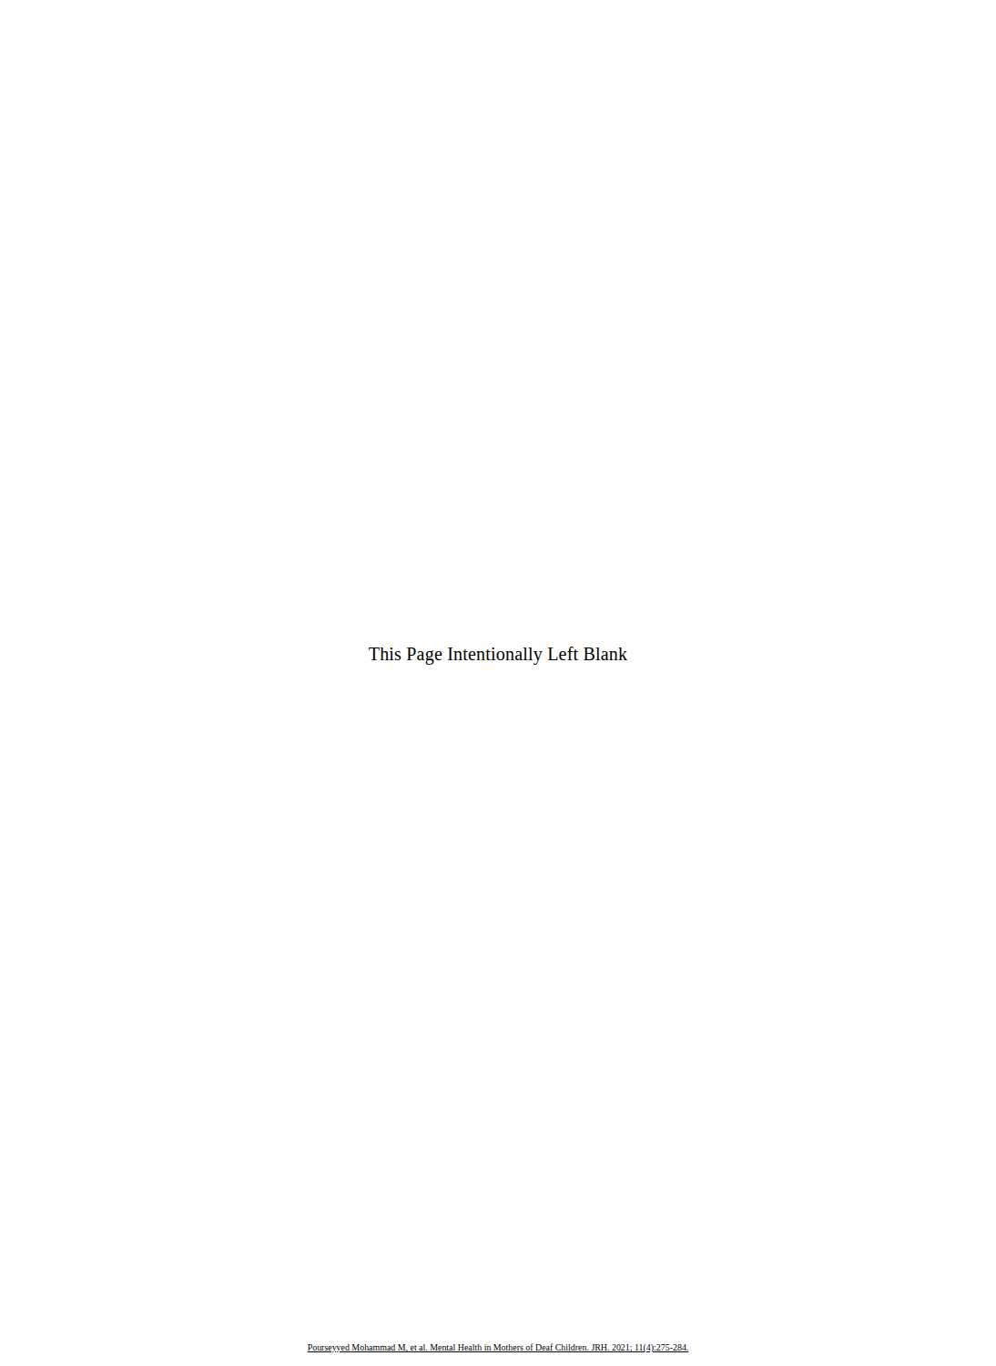This Page Intentionally Left Blank
Pourseyyed Mohammad M, et al. Mental Health in Mothers of Deaf Children. JRH. 2021; 11(4):275-284.